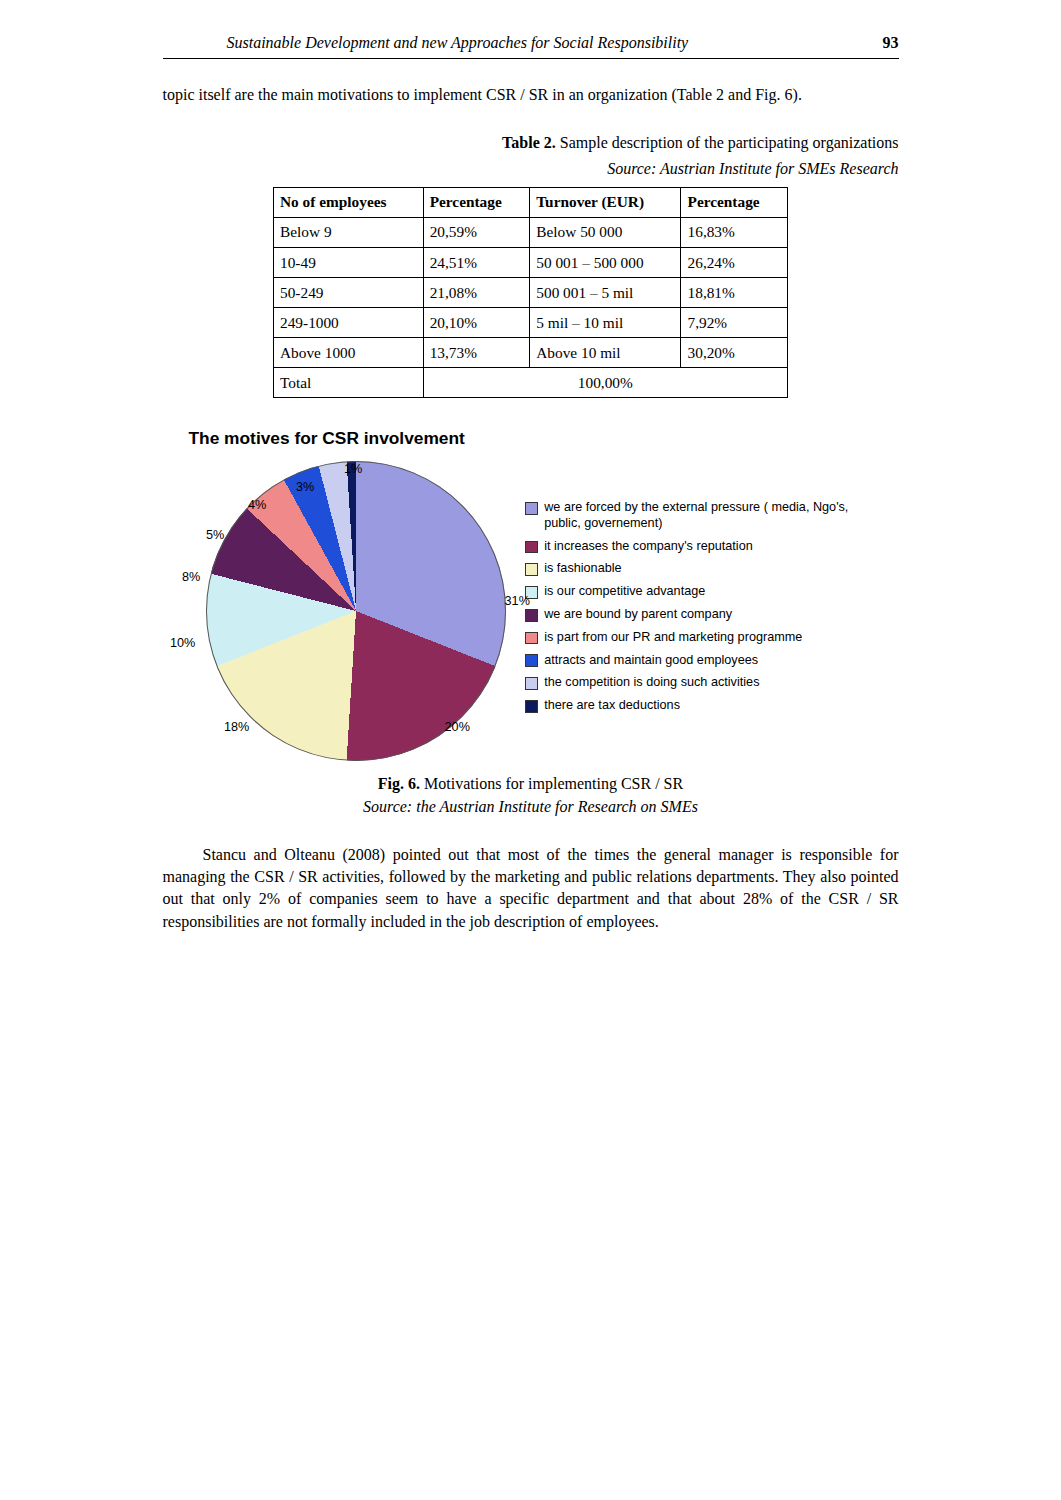Sustainable Development and new Approaches for Social Responsibility 93
topic itself are the main motivations to implement CSR / SR in an organization (Table 2 and Fig. 6).
Table 2. Sample description of the participating organizations
Source: Austrian Institute for SMEs Research
| No of employees | Percentage | Turnover (EUR) | Percentage |
| --- | --- | --- | --- |
| Below 9 | 20,59% | Below 50 000 | 16,83% |
| 10-49 | 24,51% | 50 001 – 500 000 | 26,24% |
| 50-249 | 21,08% | 500 001 – 5 mil | 18,81% |
| 249-1000 | 20,10% | 5 mil – 10 mil | 7,92% |
| Above 1000 | 13,73% | Above 10 mil | 30,20% |
| Total | 100,00% |
The motives for CSR involvement
31% 20% 18% 10% 8% 5% 4% 3% 1%
we are forced by the external pressure ( media, Ngo's, public, governement)
it increases the company's reputation
is fashionable
is our competitive advantage
we are bound by parent company
is part from our PR and marketing programme
attracts and maintain good employees
the competition is doing such activities
there are tax deductions
Fig. 6. Motivations for implementing CSR / SR
Source: the Austrian Institute for Research on SMEs
Stancu and Olteanu (2008) pointed out that most of the times the general manager is responsible for managing the CSR / SR activities, followed by the marketing and public relations departments. They also pointed out that only 2% of companies seem to have a specific department and that about 28% of the CSR / SR responsibilities are not formally included in the job description of employees.